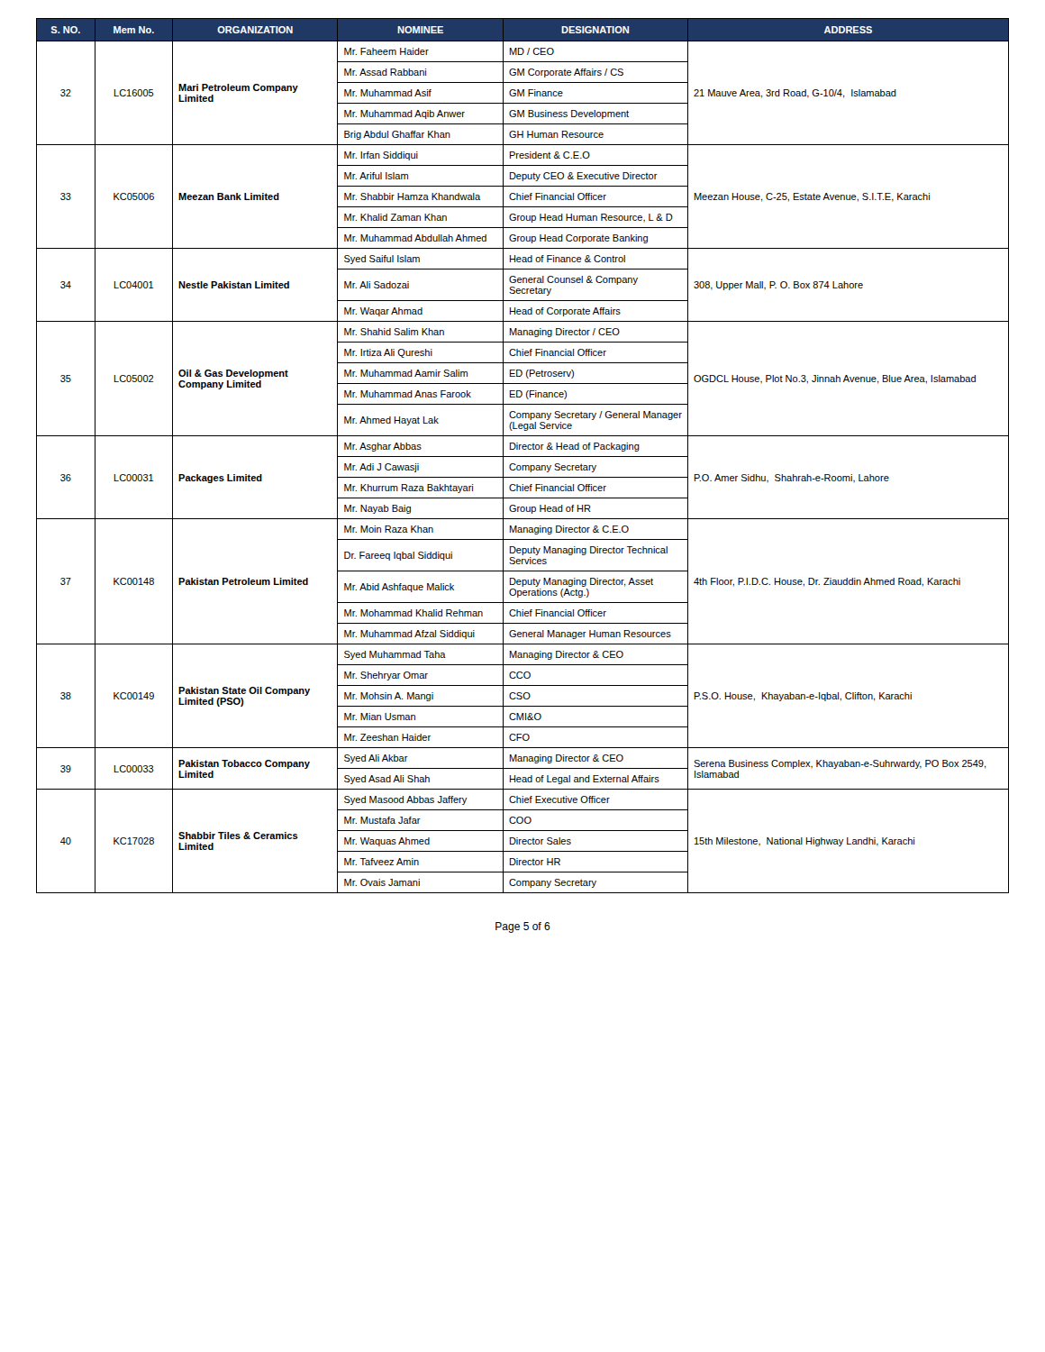| S. NO. | Mem No. | ORGANIZATION | NOMINEE | DESIGNATION | ADDRESS |
| --- | --- | --- | --- | --- | --- |
| 32 | LC16005 | Mari Petroleum Company Limited | Mr. Faheem Haider | MD / CEO | 21 Mauve Area, 3rd Road, G-10/4, Islamabad |
| Mr. Assad Rabbani | GM Corporate Affairs / CS |
| Mr. Muhammad Asif | GM Finance |
| Mr. Muhammad Aqib Anwer | GM Business Development |
| Brig Abdul Ghaffar Khan | GH Human Resource |
| 33 | KC05006 | Meezan Bank Limited | Mr. Irfan Siddiqui | President & C.E.O | Meezan House, C-25, Estate Avenue, S.I.T.E, Karachi |
| Mr. Ariful Islam | Deputy CEO & Executive Director |
| Mr. Shabbir Hamza Khandwala | Chief Financial Officer |
| Mr. Khalid Zaman Khan | Group Head Human Resource, L & D |
| Mr. Muhammad Abdullah Ahmed | Group Head Corporate Banking |
| 34 | LC04001 | Nestle Pakistan Limited | Syed Saiful Islam | Head of Finance & Control | 308, Upper Mall, P. O. Box 874 Lahore |
| Mr. Ali Sadozai | General Counsel & Company Secretary |
| Mr. Waqar Ahmad | Head of Corporate Affairs |
| 35 | LC05002 | Oil & Gas Development Company Limited | Mr. Shahid Salim Khan | Managing Director / CEO | OGDCL House, Plot No.3, Jinnah Avenue, Blue Area, Islamabad |
| Mr. Irtiza Ali Qureshi | Chief Financial Officer |
| Mr. Muhammad Aamir Salim | ED (Petroserv) |
| Mr. Muhammad Anas Farook | ED (Finance) |
| Mr. Ahmed Hayat Lak | Company Secretary / General Manager (Legal Service |
| 36 | LC00031 | Packages Limited | Mr. Asghar Abbas | Director & Head of Packaging | P.O. Amer Sidhu, Shahrah-e-Roomi, Lahore |
| Mr. Adi J Cawasji | Company Secretary |
| Mr. Khurrum Raza Bakhtayari | Chief Financial Officer |
| Mr. Nayab Baig | Group Head of HR |
| 37 | KC00148 | Pakistan Petroleum Limited | Mr. Moin Raza Khan | Managing Director & C.E.O | 4th Floor, P.I.D.C. House, Dr. Ziauddin Ahmed Road, Karachi |
| Dr. Fareeq Iqbal Siddiqui | Deputy Managing Director Technical Services |
| Mr. Abid Ashfaque Malick | Deputy Managing Director, Asset Operations (Actg.) |
| Mr. Mohammad Khalid Rehman | Chief Financial Officer |
| Mr. Muhammad Afzal Siddiqui | General Manager Human Resources |
| 38 | KC00149 | Pakistan State Oil Company Limited (PSO) | Syed Muhammad Taha | Managing Director & CEO | P.S.O. House, Khayaban-e-Iqbal, Clifton, Karachi |
| Mr. Shehryar Omar | CCO |
| Mr. Mohsin A. Mangi | CSO |
| Mr. Mian Usman | CMI&O |
| Mr. Zeeshan Haider | CFO |
| 39 | LC00033 | Pakistan Tobacco Company Limited | Syed Ali Akbar | Managing Director & CEO | Serena Business Complex, Khayaban-e-Suhrwardy, PO Box 2549, Islamabad |
| Syed Asad Ali Shah | Head of Legal and External Affairs |
| 40 | KC17028 | Shabbir Tiles & Ceramics Limited | Syed Masood Abbas Jaffery | Chief Executive Officer | 15th Milestone, National Highway Landhi, Karachi |
| Mr. Mustafa Jafar | COO |
| Mr. Waquas Ahmed | Director Sales |
| Mr. Tafveez Amin | Director HR |
| Mr. Ovais Jamani | Company Secretary |
Page 5 of 6